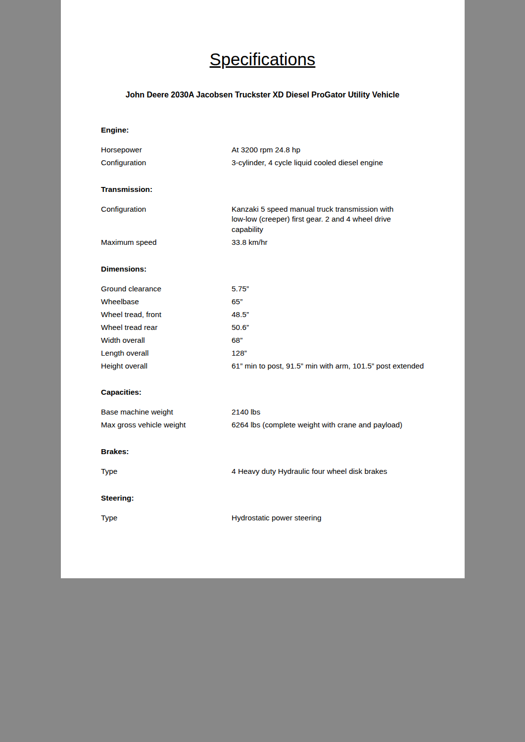Specifications
John Deere 2030A Jacobsen Truckster XD Diesel ProGator Utility Vehicle
Engine:
| Horsepower | At 3200 rpm 24.8 hp |
| Configuration | 3-cylinder, 4 cycle liquid cooled diesel engine |
Transmission:
| Configuration | Kanzaki 5 speed manual truck transmission with low-low (creeper) first gear. 2 and 4 wheel drive capability |
| Maximum speed | 33.8 km/hr |
Dimensions:
| Ground clearance | 5.75” |
| Wheelbase | 65” |
| Wheel tread, front | 48.5” |
| Wheel tread rear | 50.6” |
| Width overall | 68” |
| Length overall | 128” |
| Height overall | 61” min to post, 91.5” min with arm, 101.5” post extended |
Capacities:
| Base machine weight | 2140 lbs |
| Max gross vehicle weight | 6264 lbs (complete weight with crane and payload) |
Brakes:
| Type | 4 Heavy duty Hydraulic four wheel disk brakes |
Steering:
| Type | Hydrostatic power steering |